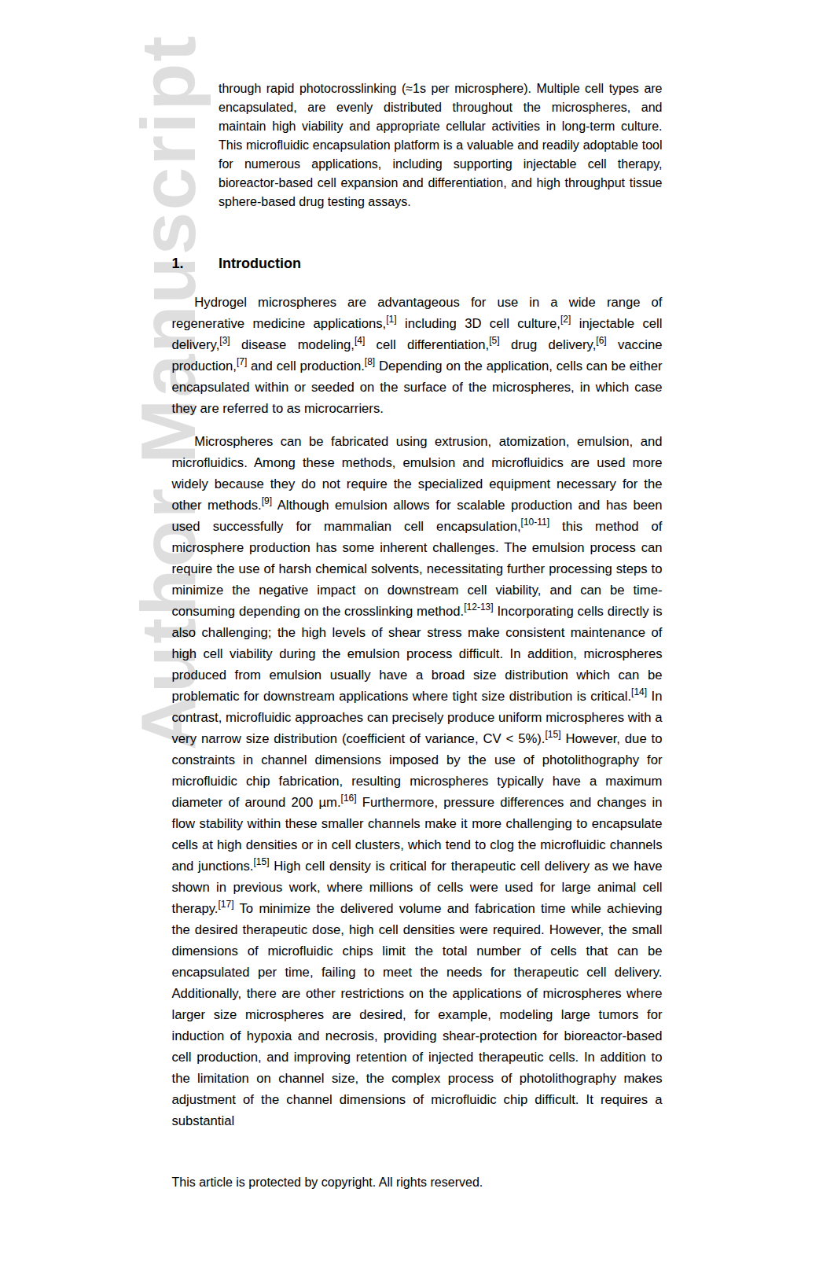Author Manuscript
through rapid photocrosslinking (≈1s per microsphere). Multiple cell types are encapsulated, are evenly distributed throughout the microspheres, and maintain high viability and appropriate cellular activities in long-term culture. This microfluidic encapsulation platform is a valuable and readily adoptable tool for numerous applications, including supporting injectable cell therapy, bioreactor-based cell expansion and differentiation, and high throughput tissue sphere-based drug testing assays.
1. Introduction
Hydrogel microspheres are advantageous for use in a wide range of regenerative medicine applications,[1] including 3D cell culture,[2] injectable cell delivery,[3] disease modeling,[4] cell differentiation,[5] drug delivery,[6] vaccine production,[7] and cell production.[8] Depending on the application, cells can be either encapsulated within or seeded on the surface of the microspheres, in which case they are referred to as microcarriers.
Microspheres can be fabricated using extrusion, atomization, emulsion, and microfluidics. Among these methods, emulsion and microfluidics are used more widely because they do not require the specialized equipment necessary for the other methods.[9] Although emulsion allows for scalable production and has been used successfully for mammalian cell encapsulation,[10-11] this method of microsphere production has some inherent challenges. The emulsion process can require the use of harsh chemical solvents, necessitating further processing steps to minimize the negative impact on downstream cell viability, and can be time-consuming depending on the crosslinking method.[12-13] Incorporating cells directly is also challenging; the high levels of shear stress make consistent maintenance of high cell viability during the emulsion process difficult. In addition, microspheres produced from emulsion usually have a broad size distribution which can be problematic for downstream applications where tight size distribution is critical.[14] In contrast, microfluidic approaches can precisely produce uniform microspheres with a very narrow size distribution (coefficient of variance, CV < 5%).[15] However, due to constraints in channel dimensions imposed by the use of photolithography for microfluidic chip fabrication, resulting microspheres typically have a maximum diameter of around 200 µm.[16] Furthermore, pressure differences and changes in flow stability within these smaller channels make it more challenging to encapsulate cells at high densities or in cell clusters, which tend to clog the microfluidic channels and junctions.[15] High cell density is critical for therapeutic cell delivery as we have shown in previous work, where millions of cells were used for large animal cell therapy.[17] To minimize the delivered volume and fabrication time while achieving the desired therapeutic dose, high cell densities were required. However, the small dimensions of microfluidic chips limit the total number of cells that can be encapsulated per time, failing to meet the needs for therapeutic cell delivery. Additionally, there are other restrictions on the applications of microspheres where larger size microspheres are desired, for example, modeling large tumors for induction of hypoxia and necrosis, providing shear-protection for bioreactor-based cell production, and improving retention of injected therapeutic cells. In addition to the limitation on channel size, the complex process of photolithography makes adjustment of the channel dimensions of microfluidic chip difficult. It requires a substantial
This article is protected by copyright. All rights reserved.